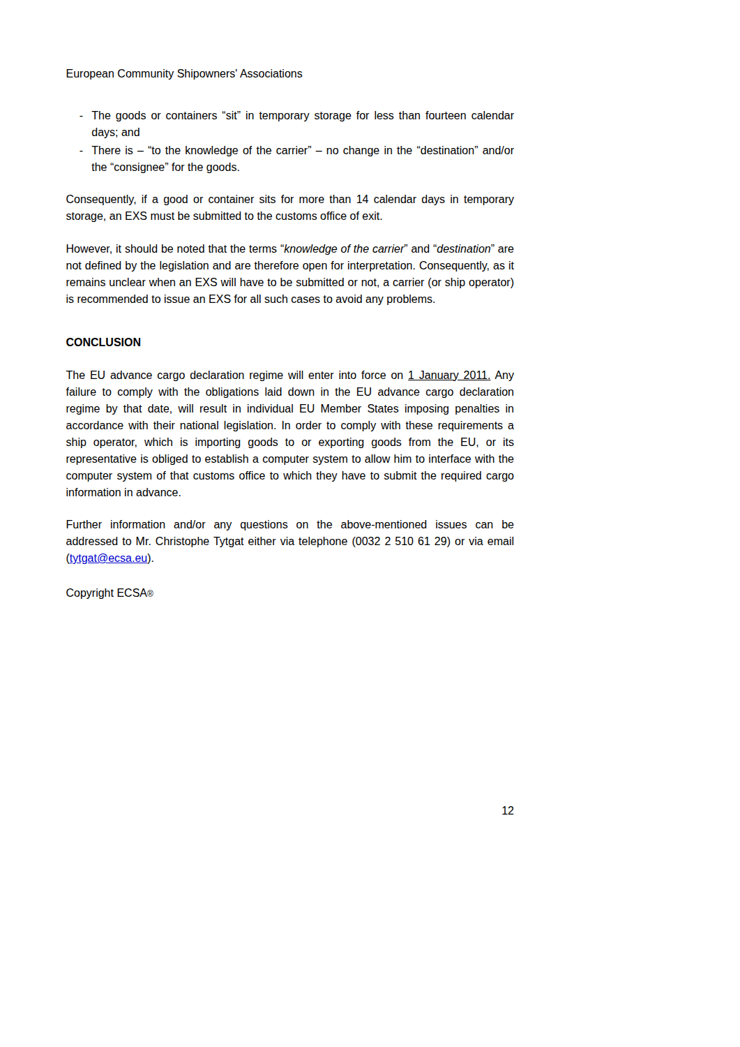European Community Shipowners' Associations
The goods or containers “sit” in temporary storage for less than fourteen calendar days; and
There is – “to the knowledge of the carrier” – no change in the “destination” and/or the “consignee” for the goods.
Consequently, if a good or container sits for more than 14 calendar days in temporary storage, an EXS must be submitted to the customs office of exit.
However, it should be noted that the terms “knowledge of the carrier” and “destination” are not defined by the legislation and are therefore open for interpretation. Consequently, as it remains unclear when an EXS will have to be submitted or not, a carrier (or ship operator) is recommended to issue an EXS for all such cases to avoid any problems.
CONCLUSION
The EU advance cargo declaration regime will enter into force on 1 January 2011. Any failure to comply with the obligations laid down in the EU advance cargo declaration regime by that date, will result in individual EU Member States imposing penalties in accordance with their national legislation. In order to comply with these requirements a ship operator, which is importing goods to or exporting goods from the EU, or its representative is obliged to establish a computer system to allow him to interface with the computer system of that customs office to which they have to submit the required cargo information in advance.
Further information and/or any questions on the above-mentioned issues can be addressed to Mr. Christophe Tytgat either via telephone (0032 2 510 61 29) or via email (tytgat@ecsa.eu).
Copyright ECSA®
12